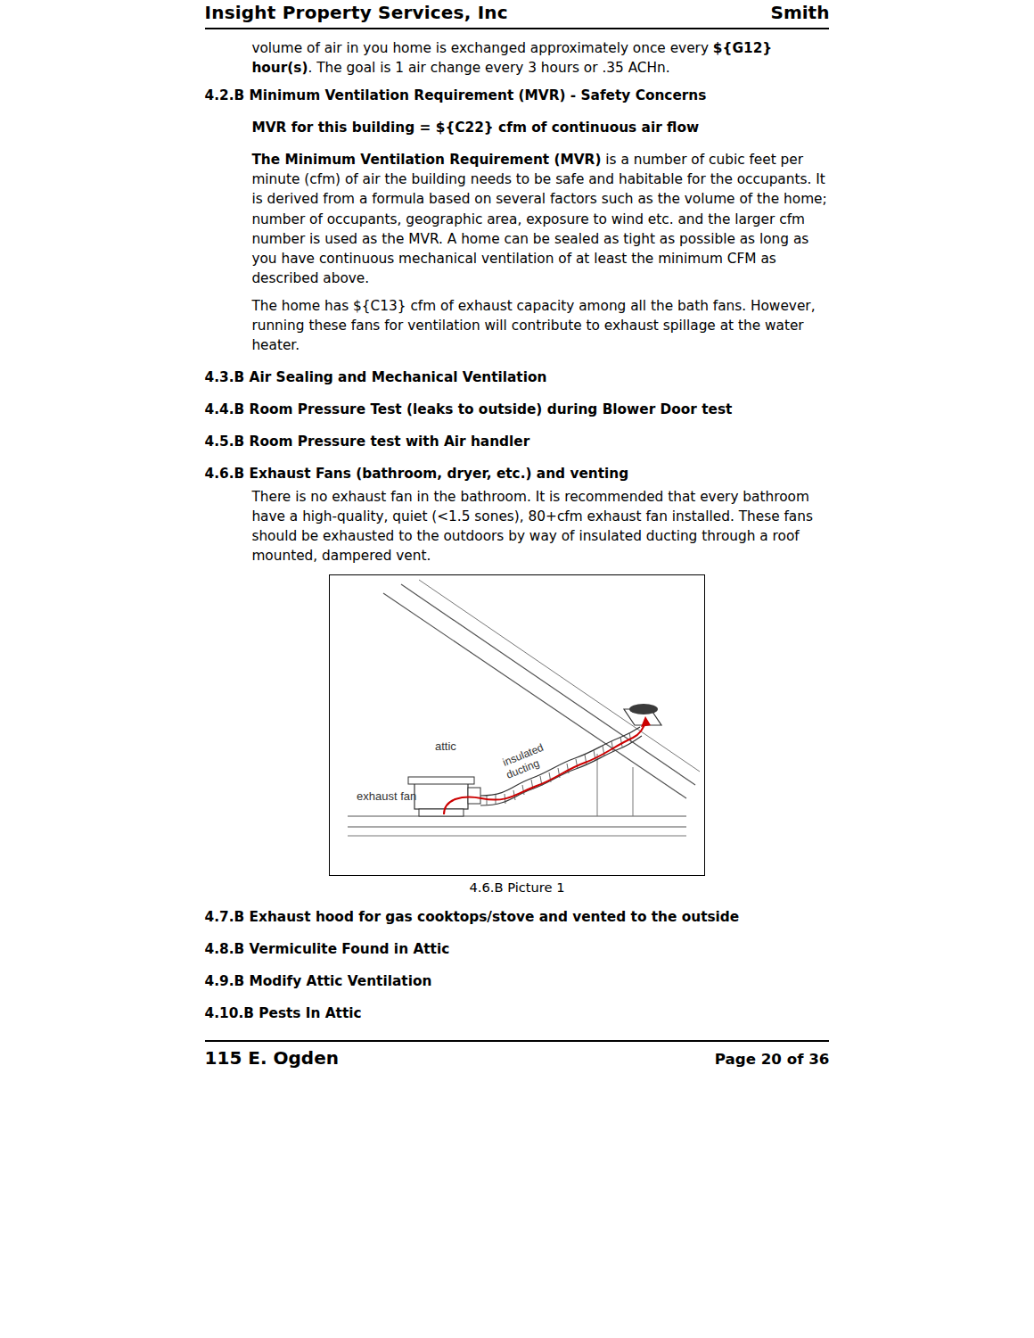Insight Property Services, Inc
Smith
volume of air in you home is exchanged approximately once every ${G12} hour(s). The goal is 1 air change every 3 hours or .35 ACHn.
4.2.B Minimum Ventilation Requirement (MVR) - Safety Concerns
MVR for this building = ${C22} cfm of continuous air flow
The Minimum Ventilation Requirement (MVR) is a number of cubic feet per minute (cfm) of air the building needs to be safe and habitable for the occupants. It is derived from a formula based on several factors such as the volume of the home; number of occupants, geographic area, exposure to wind etc. and the larger cfm number is used as the MVR. A home can be sealed as tight as possible as long as you have continuous mechanical ventilation of at least the minimum CFM as described above.
The home has ${C13} cfm of exhaust capacity among all the bath fans. However, running these fans for ventilation will contribute to exhaust spillage at the water heater.
4.3.B Air Sealing and Mechanical Ventilation
4.4.B Room Pressure Test (leaks to outside) during Blower Door test
4.5.B Room Pressure test with Air handler
4.6.B Exhaust Fans (bathroom, dryer, etc.) and venting
There is no exhaust fan in the bathroom. It is recommended that every bathroom have a high-quality, quiet (<1.5 sones), 80+cfm exhaust fan installed. These fans should be exhausted to the outdoors by way of insulated ducting through a roof mounted, dampered vent.
attic exhaust fan insulated ducting
4.6.B Picture 1
4.7.B Exhaust hood for gas cooktops/stove and vented to the outside
4.8.B Vermiculite Found in Attic
4.9.B Modify Attic Ventilation
4.10.B Pests In Attic
115 E. Ogden
Page 20 of 36